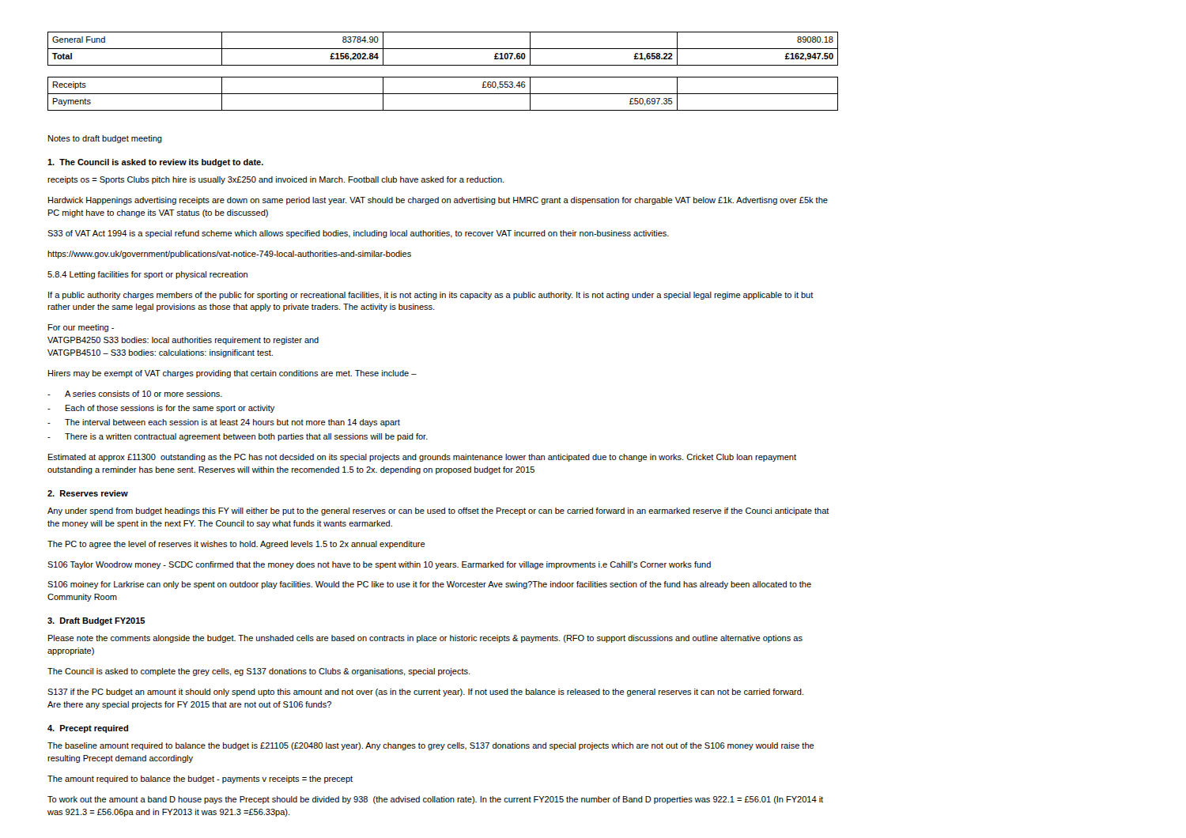| General Fund | 83784.90 | | | 89080.18 |
| Total | £156,202.84 | £107.60 | £1,658.22 | £162,947.50 |
| Receipts | | £60,553.46 | | |
| Payments | | | £50,697.35 | |
Notes to draft budget meeting
1. The Council is asked to review its budget to date.
receipts os = Sports Clubs pitch hire is usually 3x£250 and invoiced in March. Football club have asked for a reduction.
Hardwick Happenings advertising receipts are down on same period last year. VAT should be charged on advertising but HMRC grant a dispensation for chargable VAT below £1k. Advertisng over £5k the PC might have to change its VAT status (to be discussed)
S33 of VAT Act 1994 is a special refund scheme which allows specified bodies, including local authorities, to recover VAT incurred on their non-business activities.
https://www.gov.uk/government/publications/vat-notice-749-local-authorities-and-similar-bodies
5.8.4 Letting facilities for sport or physical recreation
If a public authority charges members of the public for sporting or recreational facilities, it is not acting in its capacity as a public authority. It is not acting under a special legal regime applicable to it but rather under the same legal provisions as those that apply to private traders. The activity is business.
For our meeting -
VATGPB4250 S33 bodies: local authorities requirement to register and
VATGPB4510 – S33 bodies: calculations: insignificant test.
Hirers may be exempt of VAT charges providing that certain conditions are met. These include –
A series consists of 10 or more sessions.
Each of those sessions is for the same sport or activity
The interval between each session is at least 24 hours but not more than 14 days apart
There is a written contractual agreement between both parties that all sessions will be paid for.
Estimated at approx £11300 outstanding as the PC has not decsided on its special projects and grounds maintenance lower than anticipated due to change in works. Cricket Club loan repayment outstanding a reminder has bene sent. Reserves will within the recomended 1.5 to 2x. depending on proposed budget for 2015
2. Reserves review
Any under spend from budget headings this FY will either be put to the general reserves or can be used to offset the Precept or can be carried forward in an earmarked reserve if the Counci anticipate that the money will be spent in the next FY. The Council to say what funds it wants earmarked.
The PC to agree the level of reserves it wishes to hold. Agreed levels 1.5 to 2x annual expenditure
S106 Taylor Woodrow money - SCDC confirmed that the money does not have to be spent within 10 years. Earmarked for village improvments i.e Cahill's Corner works fund
S106 moiney for Larkrise can only be spent on outdoor play facilities. Would the PC like to use it for the Worcester Ave swing?The indoor facilities section of the fund has already been allocated to the Community Room
3. Draft Budget FY2015
Please note the comments alongside the budget. The unshaded cells are based on contracts in place or historic receipts & payments. (RFO to support discussions and outline alternative options as appropriate)
The Council is asked to complete the grey cells, eg S137 donations to Clubs & organisations, special projects.
S137 if the PC budget an amount it should only spend upto this amount and not over (as in the current year). If not used the balance is released to the general reserves it can not be carried forward.
Are there any special projects for FY 2015 that are not out of S106 funds?
4. Precept required
The baseline amount required to balance the budget is £21105 (£20480 last year). Any changes to grey cells, S137 donations and special projects which are not out of the S106 money would raise the resulting Precept demand accordingly
The amount required to balance the budget - payments v receipts = the precept
To work out the amount a band D house pays the Precept should be divided by 938 (the advised collation rate). In the current FY2015 the number of Band D properties was 922.1 = £56.01 (In FY2014 it was 921.3 = £56.06pa and in FY2013 it was 921.3 =£56.33pa).